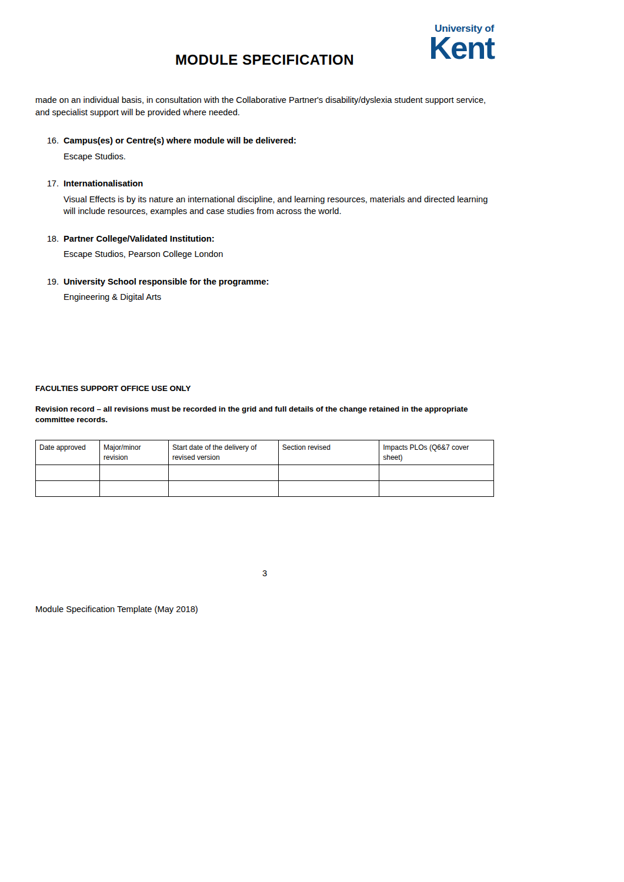University of Kent
MODULE SPECIFICATION
made on an individual basis, in consultation with the Collaborative Partner's disability/dyslexia student support service, and specialist support will be provided where needed.
16. Campus(es) or Centre(s) where module will be delivered:
Escape Studios.
17. Internationalisation
Visual Effects is by its nature an international discipline, and learning resources, materials and directed learning will include resources, examples and case studies from across the world.
18. Partner College/Validated Institution:
Escape Studios, Pearson College London
19. University School responsible for the programme:
Engineering & Digital Arts
FACULTIES SUPPORT OFFICE USE ONLY
Revision record – all revisions must be recorded in the grid and full details of the change retained in the appropriate committee records.
| Date approved | Major/minor revision | Start date of the delivery of revised version | Section revised | Impacts PLOs (Q6&7 cover sheet) |
3
Module Specification Template (May 2018)